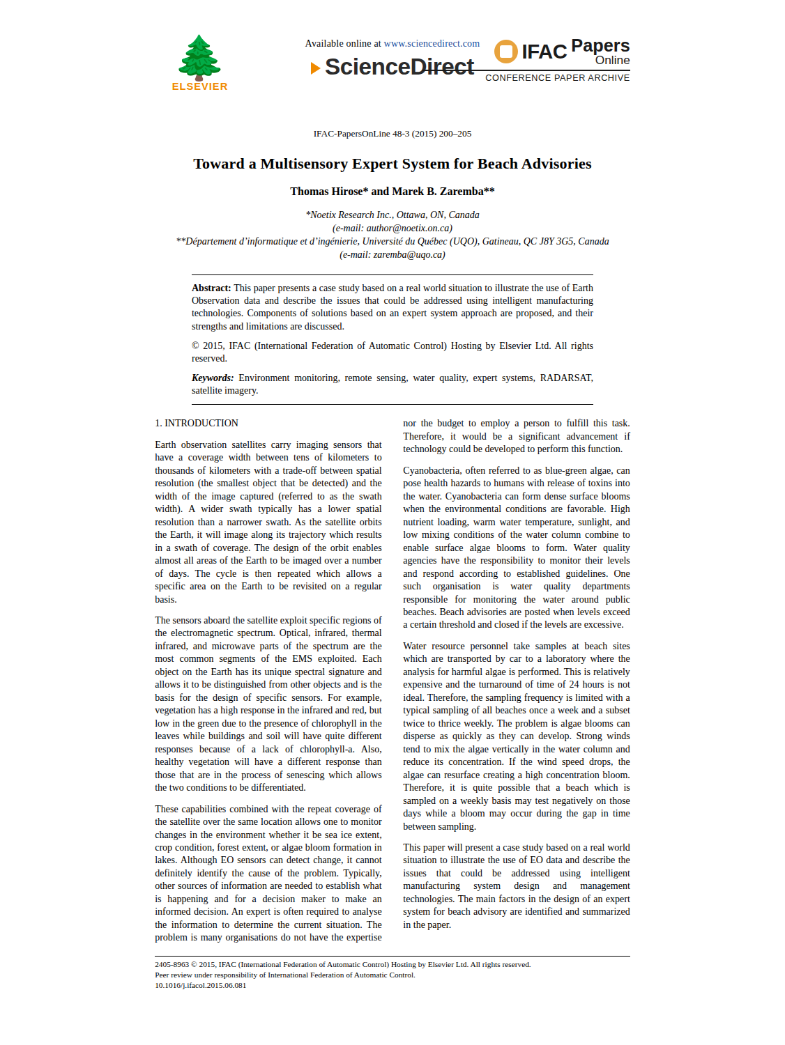🌲
ELSEVIER
Available online at www.sciencedirect.com
ScienceDirect
IFAC Papers
Online
CONFERENCE PAPER ARCHIVE
IFAC-PapersOnLine 48-3 (2015) 200–205
Toward a Multisensory Expert System for Beach Advisories
Thomas Hirose* and Marek B. Zaremba**
*Noetix Research Inc., Ottawa, ON, Canada
(e-mail: author@noetix.on.ca)
**Département d’informatique et d’ingénierie, Université du Québec (UQO), Gatineau, QC J8Y 3G5, Canada
(e-mail: zaremba@uqo.ca)
Abstract: This paper presents a case study based on a real world situation to illustrate the use of Earth Observation data and describe the issues that could be addressed using intelligent manufacturing technologies. Components of solutions based on an expert system approach are proposed, and their strengths and limitations are discussed.
© 2015, IFAC (International Federation of Automatic Control) Hosting by Elsevier Ltd. All rights reserved.
Keywords: Environment monitoring, remote sensing, water quality, expert systems, RADARSAT, satellite imagery.
1. INTRODUCTION
Earth observation satellites carry imaging sensors that have a coverage width between tens of kilometers to thousands of kilometers with a trade-off between spatial resolution (the smallest object that be detected) and the width of the image captured (referred to as the swath width). A wider swath typically has a lower spatial resolution than a narrower swath. As the satellite orbits the Earth, it will image along its trajectory which results in a swath of coverage. The design of the orbit enables almost all areas of the Earth to be imaged over a number of days. The cycle is then repeated which allows a specific area on the Earth to be revisited on a regular basis.
The sensors aboard the satellite exploit specific regions of the electromagnetic spectrum. Optical, infrared, thermal infrared, and microwave parts of the spectrum are the most common segments of the EMS exploited. Each object on the Earth has its unique spectral signature and allows it to be distinguished from other objects and is the basis for the design of specific sensors. For example, vegetation has a high response in the infrared and red, but low in the green due to the presence of chlorophyll in the leaves while buildings and soil will have quite different responses because of a lack of chlorophyll-a. Also, healthy vegetation will have a different response than those that are in the process of senescing which allows the two conditions to be differentiated.
These capabilities combined with the repeat coverage of the satellite over the same location allows one to monitor changes in the environment whether it be sea ice extent, crop condition, forest extent, or algae bloom formation in lakes. Although EO sensors can detect change, it cannot definitely identify the cause of the problem. Typically, other sources of information are needed to establish what is happening and for a decision maker to make an informed decision. An expert is often required to analyse the information to determine the current situation. The problem is many organisations do not have the expertise nor the budget to employ a person to fulfill this task. Therefore, it would be a significant advancement if technology could be developed to perform this function.
Cyanobacteria, often referred to as blue-green algae, can pose health hazards to humans with release of toxins into the water. Cyanobacteria can form dense surface blooms when the environmental conditions are favorable. High nutrient loading, warm water temperature, sunlight, and low mixing conditions of the water column combine to enable surface algae blooms to form. Water quality agencies have the responsibility to monitor their levels and respond according to established guidelines. One such organisation is water quality departments responsible for monitoring the water around public beaches. Beach advisories are posted when levels exceed a certain threshold and closed if the levels are excessive.
Water resource personnel take samples at beach sites which are transported by car to a laboratory where the analysis for harmful algae is performed. This is relatively expensive and the turnaround of time of 24 hours is not ideal. Therefore, the sampling frequency is limited with a typical sampling of all beaches once a week and a subset twice to thrice weekly. The problem is algae blooms can disperse as quickly as they can develop. Strong winds tend to mix the algae vertically in the water column and reduce its concentration. If the wind speed drops, the algae can resurface creating a high concentration bloom. Therefore, it is quite possible that a beach which is sampled on a weekly basis may test negatively on those days while a bloom may occur during the gap in time between sampling.
This paper will present a case study based on a real world situation to illustrate the use of EO data and describe the issues that could be addressed using intelligent manufacturing system design and management technologies. The main factors in the design of an expert system for beach advisory are identified and summarized in the paper.
2405-8963 © 2015, IFAC (International Federation of Automatic Control) Hosting by Elsevier Ltd. All rights reserved.
Peer review under responsibility of International Federation of Automatic Control.
10.1016/j.ifacol.2015.06.081